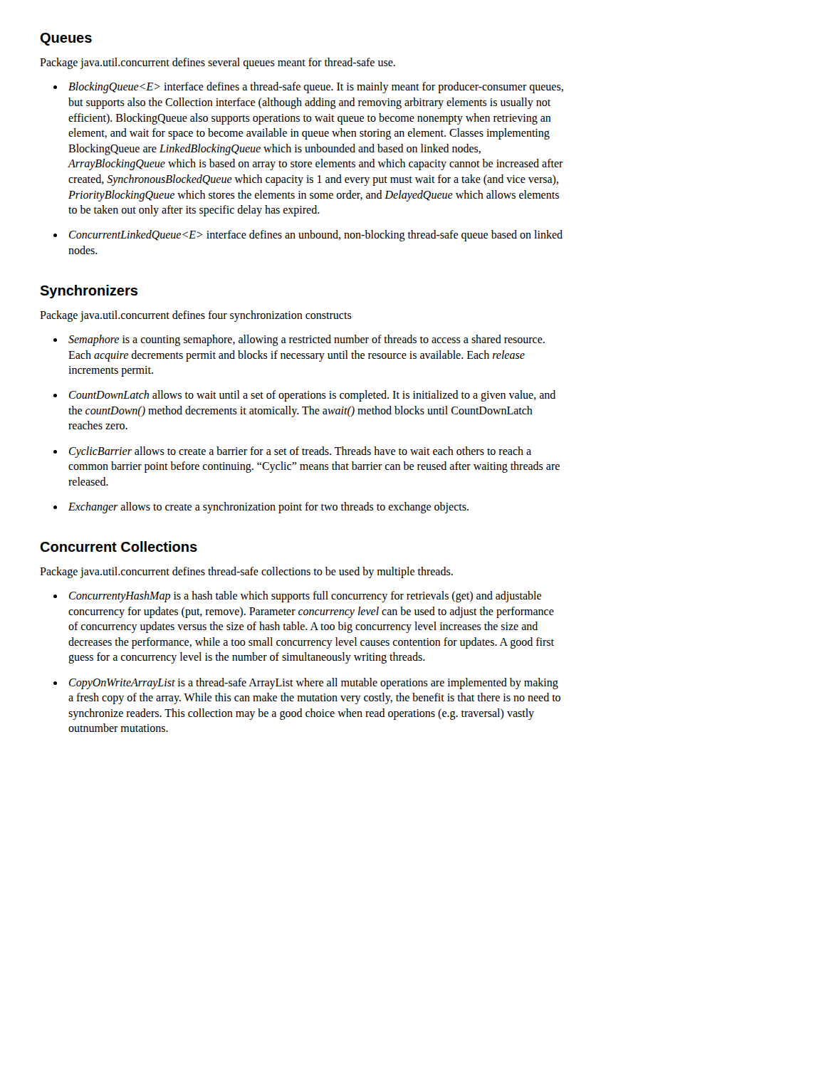Queues
Package java.util.concurrent defines several queues meant for thread-safe use.
BlockingQueue<E> interface defines a thread-safe queue. It is mainly meant for producer-consumer queues, but supports also the Collection interface (although adding and removing arbitrary elements is usually not efficient). BlockingQueue also supports operations to wait queue to become nonempty when retrieving an element, and wait for space to become available in queue when storing an element. Classes implementing BlockingQueue are LinkedBlockingQueue which is unbounded and based on linked nodes, ArrayBlockingQueue which is based on array to store elements and which capacity cannot be increased after created, SynchronousBlockedQueue which capacity is 1 and every put must wait for a take (and vice versa), PriorityBlockingQueue which stores the elements in some order, and DelayedQueue which allows elements to be taken out only after its specific delay has expired.
ConcurrentLinkedQueue<E> interface defines an unbound, non-blocking thread-safe queue based on linked nodes.
Synchronizers
Package java.util.concurrent defines four synchronization constructs
Semaphore is a counting semaphore, allowing a restricted number of threads to access a shared resource. Each acquire decrements permit and blocks if necessary until the resource is available. Each release increments permit.
CountDownLatch allows to wait until a set of operations is completed. It is initialized to a given value, and the countDown() method decrements it atomically. The await() method blocks until CountDownLatch reaches zero.
CyclicBarrier allows to create a barrier for a set of treads. Threads have to wait each others to reach a common barrier point before continuing. “Cyclic” means that barrier can be reused after waiting threads are released.
Exchanger allows to create a synchronization point for two threads to exchange objects.
Concurrent Collections
Package java.util.concurrent defines thread-safe collections to be used by multiple threads.
ConcurrentyHashMap is a hash table which supports full concurrency for retrievals (get) and adjustable concurrency for updates (put, remove). Parameter concurrency level can be used to adjust the performance of concurrency updates versus the size of hash table. A too big concurrency level increases the size and decreases the performance, while a too small concurrency level causes contention for updates. A good first guess for a concurrency level is the number of simultaneously writing threads.
CopyOnWriteArrayList is a thread-safe ArrayList where all mutable operations are implemented by making a fresh copy of the array. While this can make the mutation very costly, the benefit is that there is no need to synchronize readers. This collection may be a good choice when read operations (e.g. traversal) vastly outnumber mutations.